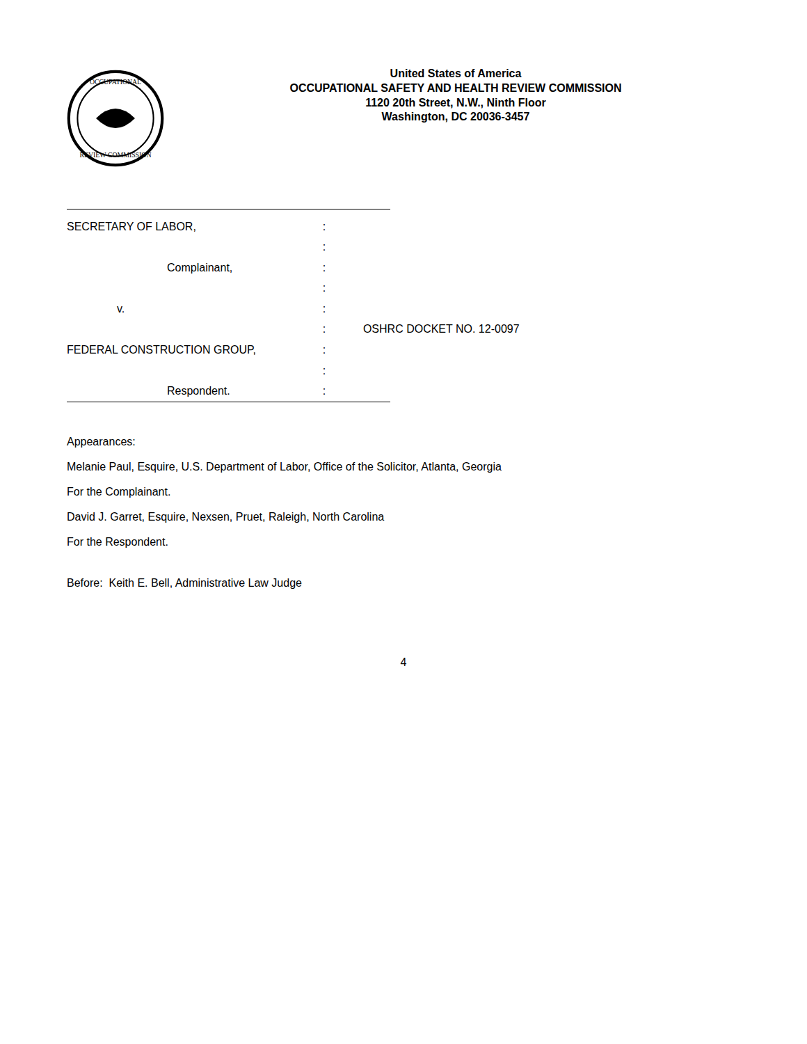United States of America
OCCUPATIONAL SAFETY AND HEALTH REVIEW COMMISSION
1120 20th Street, N.W., Ninth Floor
Washington, DC 20036-3457
| SECRETARY OF LABOR, | : | |
| | : | |
| Complainant, | : | |
| | : | |
| v. | : | |
| | : | OSHRC DOCKET NO. 12-0097 |
| FEDERAL CONSTRUCTION GROUP, | : | |
| | : | |
| Respondent. | : | |
Appearances:
Melanie Paul, Esquire, U.S. Department of Labor, Office of the Solicitor, Atlanta, Georgia
For the Complainant.
David J. Garret, Esquire, Nexsen, Pruet, Raleigh, North Carolina
For the Respondent.
Before: Keith E. Bell, Administrative Law Judge
4